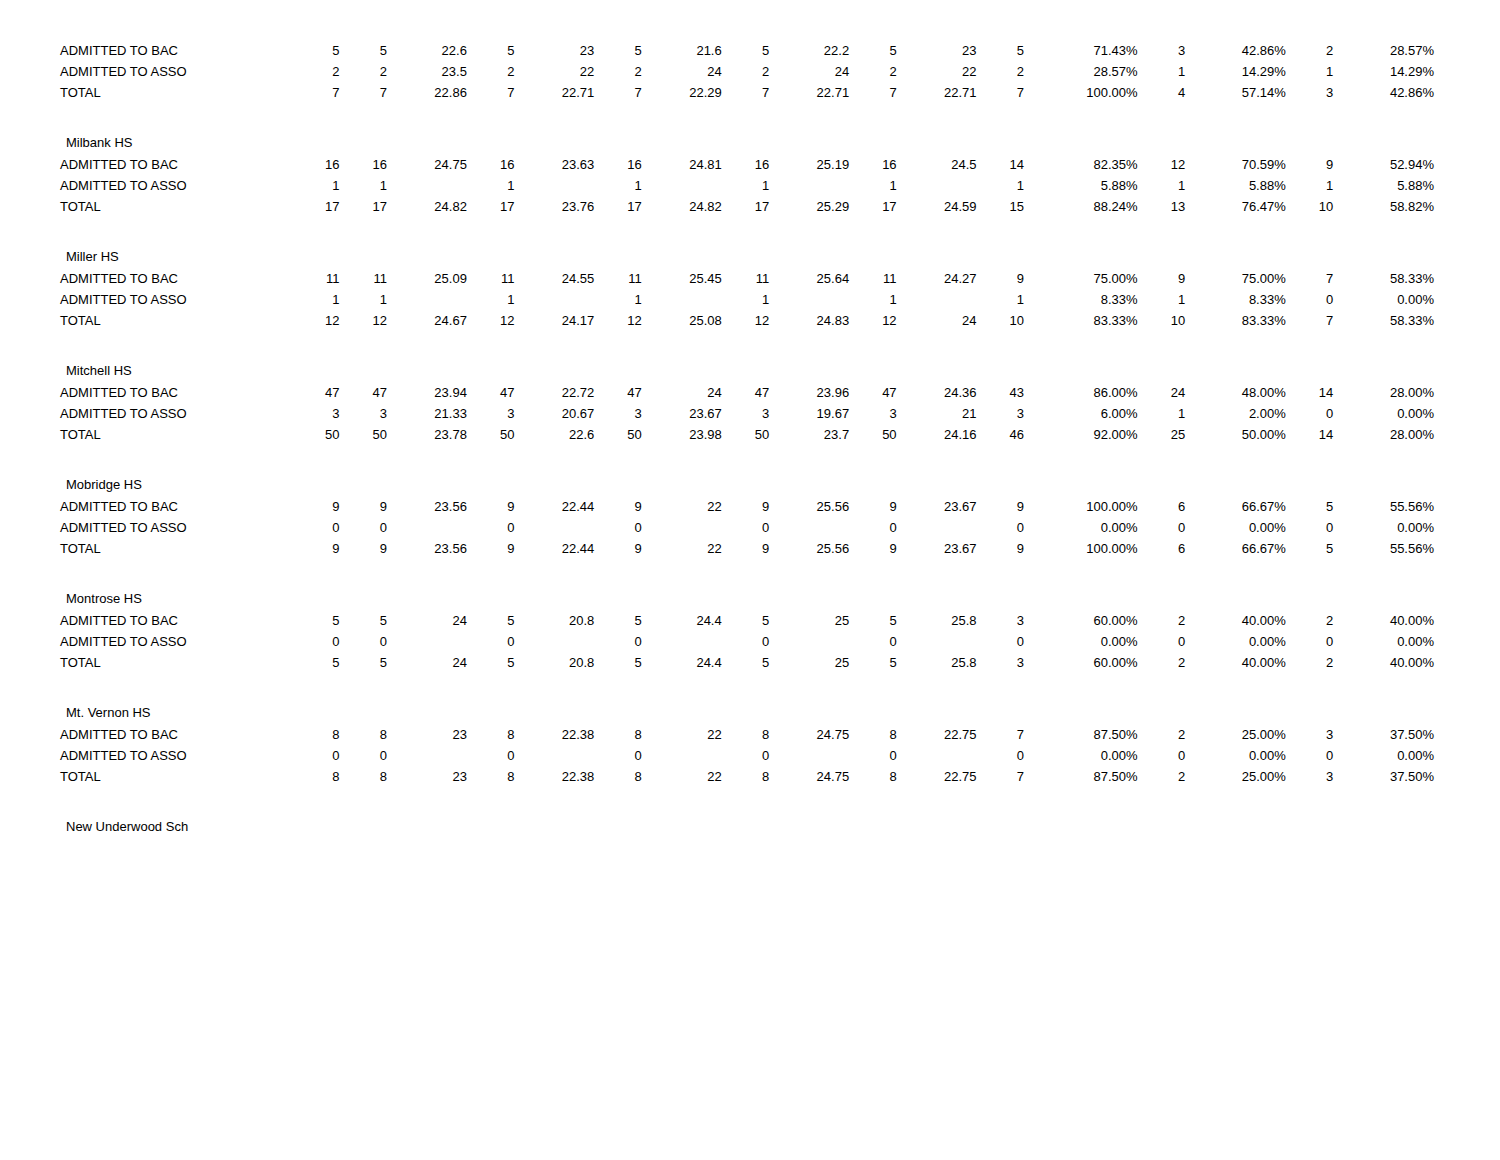| ADMITTED TO BAC | 5 | 5 | 22.6 | 5 | 23 | 5 | 21.6 | 5 | 22.2 | 5 | 23 | 5 | 71.43% | 3 | 42.86% | 2 | 28.57% |
| ADMITTED TO ASSO | 2 | 2 | 23.5 | 2 | 22 | 2 | 24 | 2 | 24 | 2 | 22 | 2 | 28.57% | 1 | 14.29% | 1 | 14.29% |
| TOTAL | 7 | 7 | 22.86 | 7 | 22.71 | 7 | 22.29 | 7 | 22.71 | 7 | 22.71 | 7 | 100.00% | 4 | 57.14% | 3 | 42.86% |
| Milbank HS |
| ADMITTED TO BAC | 16 | 16 | 24.75 | 16 | 23.63 | 16 | 24.81 | 16 | 25.19 | 16 | 24.5 | 14 | 82.35% | 12 | 70.59% | 9 | 52.94% |
| ADMITTED TO ASSO | 1 | 1 | | 1 | | 1 | | 1 | | 1 | | 1 | 5.88% | 1 | 5.88% | 1 | 5.88% |
| TOTAL | 17 | 17 | 24.82 | 17 | 23.76 | 17 | 24.82 | 17 | 25.29 | 17 | 24.59 | 15 | 88.24% | 13 | 76.47% | 10 | 58.82% |
| Miller HS |
| ADMITTED TO BAC | 11 | 11 | 25.09 | 11 | 24.55 | 11 | 25.45 | 11 | 25.64 | 11 | 24.27 | 9 | 75.00% | 9 | 75.00% | 7 | 58.33% |
| ADMITTED TO ASSO | 1 | 1 | | 1 | | 1 | | 1 | | 1 | | 1 | 8.33% | 1 | 8.33% | 0 | 0.00% |
| TOTAL | 12 | 12 | 24.67 | 12 | 24.17 | 12 | 25.08 | 12 | 24.83 | 12 | 24 | 10 | 83.33% | 10 | 83.33% | 7 | 58.33% |
| Mitchell HS |
| ADMITTED TO BAC | 47 | 47 | 23.94 | 47 | 22.72 | 47 | 24 | 47 | 23.96 | 47 | 24.36 | 43 | 86.00% | 24 | 48.00% | 14 | 28.00% |
| ADMITTED TO ASSO | 3 | 3 | 21.33 | 3 | 20.67 | 3 | 23.67 | 3 | 19.67 | 3 | 21 | 3 | 6.00% | 1 | 2.00% | 0 | 0.00% |
| TOTAL | 50 | 50 | 23.78 | 50 | 22.6 | 50 | 23.98 | 50 | 23.7 | 50 | 24.16 | 46 | 92.00% | 25 | 50.00% | 14 | 28.00% |
| Mobridge HS |
| ADMITTED TO BAC | 9 | 9 | 23.56 | 9 | 22.44 | 9 | 22 | 9 | 25.56 | 9 | 23.67 | 9 | 100.00% | 6 | 66.67% | 5 | 55.56% |
| ADMITTED TO ASSO | 0 | 0 | | 0 | | 0 | | 0 | | 0 | | 0 | 0.00% | 0 | 0.00% | 0 | 0.00% |
| TOTAL | 9 | 9 | 23.56 | 9 | 22.44 | 9 | 22 | 9 | 25.56 | 9 | 23.67 | 9 | 100.00% | 6 | 66.67% | 5 | 55.56% |
| Montrose HS |
| ADMITTED TO BAC | 5 | 5 | 24 | 5 | 20.8 | 5 | 24.4 | 5 | 25 | 5 | 25.8 | 3 | 60.00% | 2 | 40.00% | 2 | 40.00% |
| ADMITTED TO ASSO | 0 | 0 | | 0 | | 0 | | 0 | | 0 | | 0 | 0.00% | 0 | 0.00% | 0 | 0.00% |
| TOTAL | 5 | 5 | 24 | 5 | 20.8 | 5 | 24.4 | 5 | 25 | 5 | 25.8 | 3 | 60.00% | 2 | 40.00% | 2 | 40.00% |
| Mt. Vernon HS |
| ADMITTED TO BAC | 8 | 8 | 23 | 8 | 22.38 | 8 | 22 | 8 | 24.75 | 8 | 22.75 | 7 | 87.50% | 2 | 25.00% | 3 | 37.50% |
| ADMITTED TO ASSO | 0 | 0 | | 0 | | 0 | | 0 | | 0 | | 0 | 0.00% | 0 | 0.00% | 0 | 0.00% |
| TOTAL | 8 | 8 | 23 | 8 | 22.38 | 8 | 22 | 8 | 24.75 | 8 | 22.75 | 7 | 87.50% | 2 | 25.00% | 3 | 37.50% |
| New Underwood Sch |